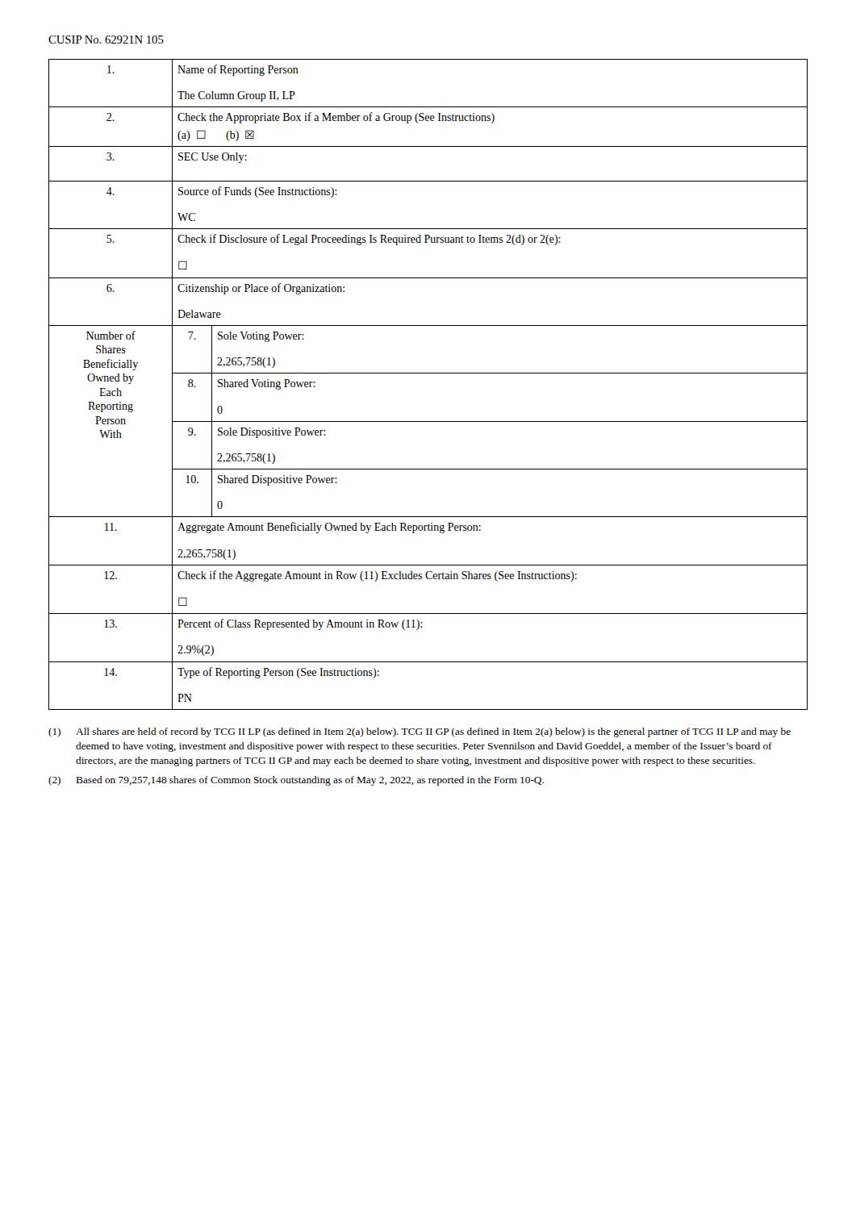CUSIP No. 62921N 105
| 1. | Name of Reporting Person The Column Group II, LP |
| 2. | Check the Appropriate Box if a Member of a Group (See Instructions) (a) ☐ (b) ☒ |
| 3. | SEC Use Only: |
| 4. | Source of Funds (See Instructions): WC |
| 5. | Check if Disclosure of Legal Proceedings Is Required Pursuant to Items 2(d) or 2(e): ☐ |
| 6. | Citizenship or Place of Organization: Delaware |
| Number of Shares Beneficially Owned by Each Reporting Person With | 7. | Sole Voting Power: 2,265,758(1) |
| 8. | Shared Voting Power: 0 |
| 9. | Sole Dispositive Power: 2,265,758(1) |
| 10. | Shared Dispositive Power: 0 |
| 11. | Aggregate Amount Beneficially Owned by Each Reporting Person: 2,265,758(1) |
| 12. | Check if the Aggregate Amount in Row (11) Excludes Certain Shares (See Instructions): ☐ |
| 13. | Percent of Class Represented by Amount in Row (11): 2.9%(2) |
| 14. | Type of Reporting Person (See Instructions): PN |
| (1) | All shares are held of record by TCG II LP (as defined in Item 2(a) below). TCG II GP (as defined in Item 2(a) below) is the general partner of TCG II LP and may be deemed to have voting, investment and dispositive power with respect to these securities. Peter Svennilson and David Goeddel, a member of the Issuer’s board of directors, are the managing partners of TCG II GP and may each be deemed to share voting, investment and dispositive power with respect to these securities. |
| (2) | Based on 79,257,148 shares of Common Stock outstanding as of May 2, 2022, as reported in the Form 10-Q. |